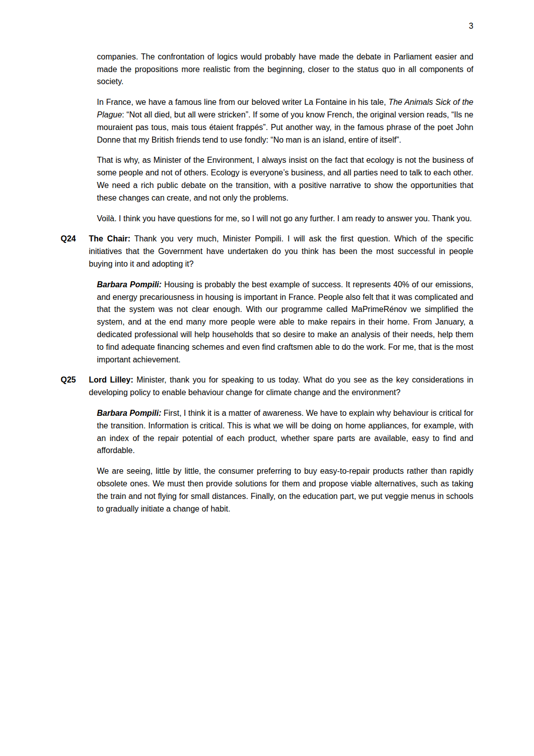3
companies. The confrontation of logics would probably have made the debate in Parliament easier and made the propositions more realistic from the beginning, closer to the status quo in all components of society.
In France, we have a famous line from our beloved writer La Fontaine in his tale, The Animals Sick of the Plague: “Not all died, but all were stricken”. If some of you know French, the original version reads, “Ils ne mouraient pas tous, mais tous étaient frappés”. Put another way, in the famous phrase of the poet John Donne that my British friends tend to use fondly: “No man is an island, entire of itself”.
That is why, as Minister of the Environment, I always insist on the fact that ecology is not the business of some people and not of others. Ecology is everyone’s business, and all parties need to talk to each other. We need a rich public debate on the transition, with a positive narrative to show the opportunities that these changes can create, and not only the problems.
Voilà. I think you have questions for me, so I will not go any further. I am ready to answer you. Thank you.
Q24
The Chair: Thank you very much, Minister Pompili. I will ask the first question. Which of the specific initiatives that the Government have undertaken do you think has been the most successful in people buying into it and adopting it?
Barbara Pompili: Housing is probably the best example of success. It represents 40% of our emissions, and energy precariousness in housing is important in France. People also felt that it was complicated and that the system was not clear enough. With our programme called MaPrimeRénov we simplified the system, and at the end many more people were able to make repairs in their home. From January, a dedicated professional will help households that so desire to make an analysis of their needs, help them to find adequate financing schemes and even find craftsmen able to do the work. For me, that is the most important achievement.
Q25
Lord Lilley: Minister, thank you for speaking to us today. What do you see as the key considerations in developing policy to enable behaviour change for climate change and the environment?
Barbara Pompili: First, I think it is a matter of awareness. We have to explain why behaviour is critical for the transition. Information is critical. This is what we will be doing on home appliances, for example, with an index of the repair potential of each product, whether spare parts are available, easy to find and affordable.
We are seeing, little by little, the consumer preferring to buy easy-to-repair products rather than rapidly obsolete ones. We must then provide solutions for them and propose viable alternatives, such as taking the train and not flying for small distances. Finally, on the education part, we put veggie menus in schools to gradually initiate a change of habit.